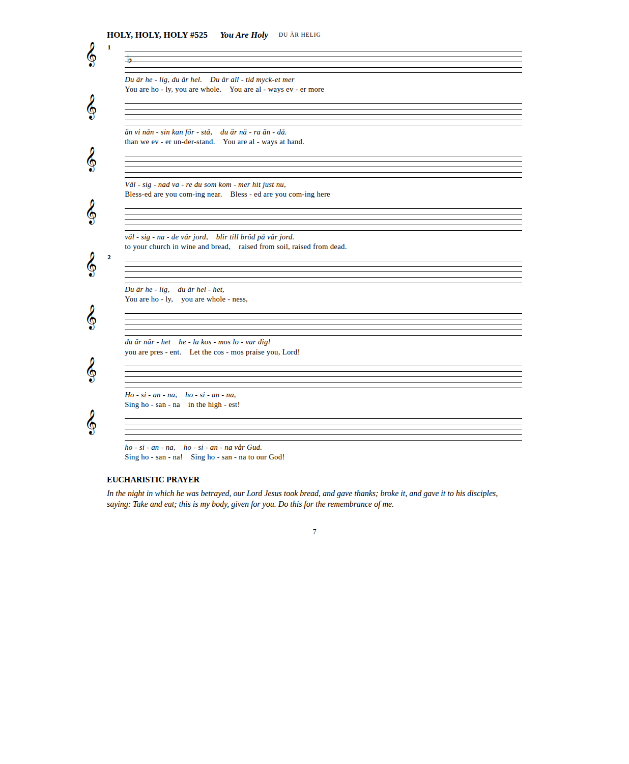HOLY, HOLY, HOLY #525 You Are Holy DU ÄR HELIG
1
𝄞 ♭
Du är he - lig, du är hel. Du är all - tid myck-et mer You are ho - ly, you are whole. You are al - ways ev - er more
𝄞
än vi nån - sin kan för - stå, du är nä - ra än - då. than we ev - er un-der-stand. You are al - ways at hand.
𝄞
Väl - sig - nad va - re du som kom - mer hit just nu, Bless-ed are you com-ing near. Bless - ed are you com-ing here
𝄞
väl - sig - na - de vår jord, blir till bröd på vår jord. to your church in wine and bread, raised from soil, raised from dead.
2
𝄞
Du är he - lig, du är hel - het, You are ho - ly, you are whole - ness,
𝄞
du är när - het he - la kos - mos lo - var dig! you are pres - ent. Let the cos - mos praise you, Lord!
𝄞
Ho - si - an - na, ho - si - an - na, Sing ho - san - na in the high - est!
𝄞
ho - si - an - na, ho - si - an - na vår Gud. Sing ho - san - na! Sing ho - san - na to our God!
EUCHARISTIC PRAYER
In the night in which he was betrayed, our Lord Jesus took bread, and gave thanks; broke it, and gave it to his disciples, saying: Take and eat; this is my body, given for you. Do this for the remembrance of me.
7